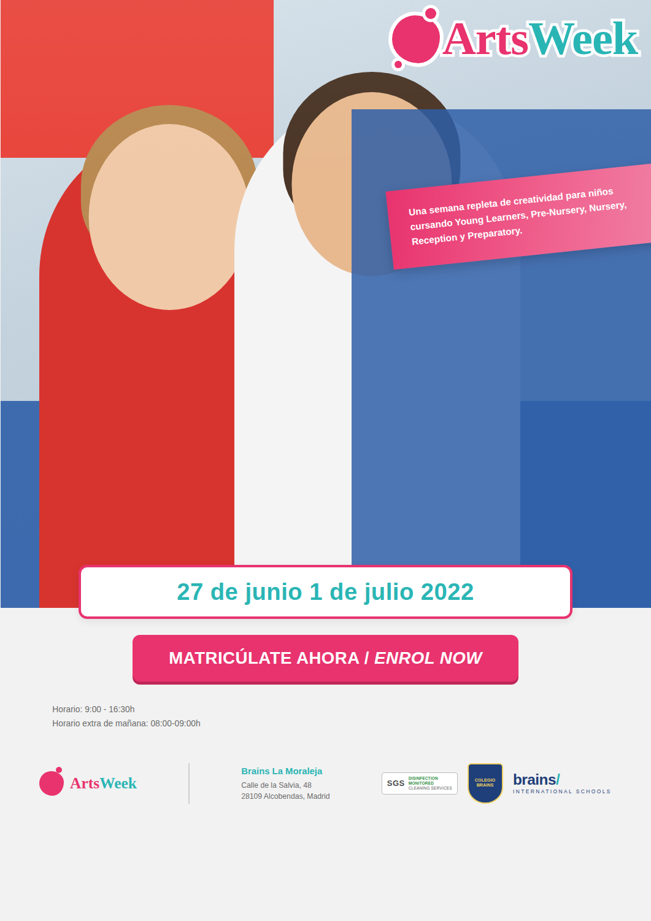Arts Week
Una semana repleta de creatividad para niños cursando Young Learners, Pre-Nursery, Nursery, Reception y Preparatory.
27 de junio 1 de julio 2022
MATRICÚLATE AHORA / ENROL NOW
Horario: 9:00 - 16:30h
Horario extra de mañana: 08:00-09:00h
Arts Week
Brains La Moraleja Calle de la Salvia, 48
28109 Alcobendas, Madrid
SGS Disinfection
Monitored
Cleaning Services
COLEGIO
BRAINS
brains/
International Schools